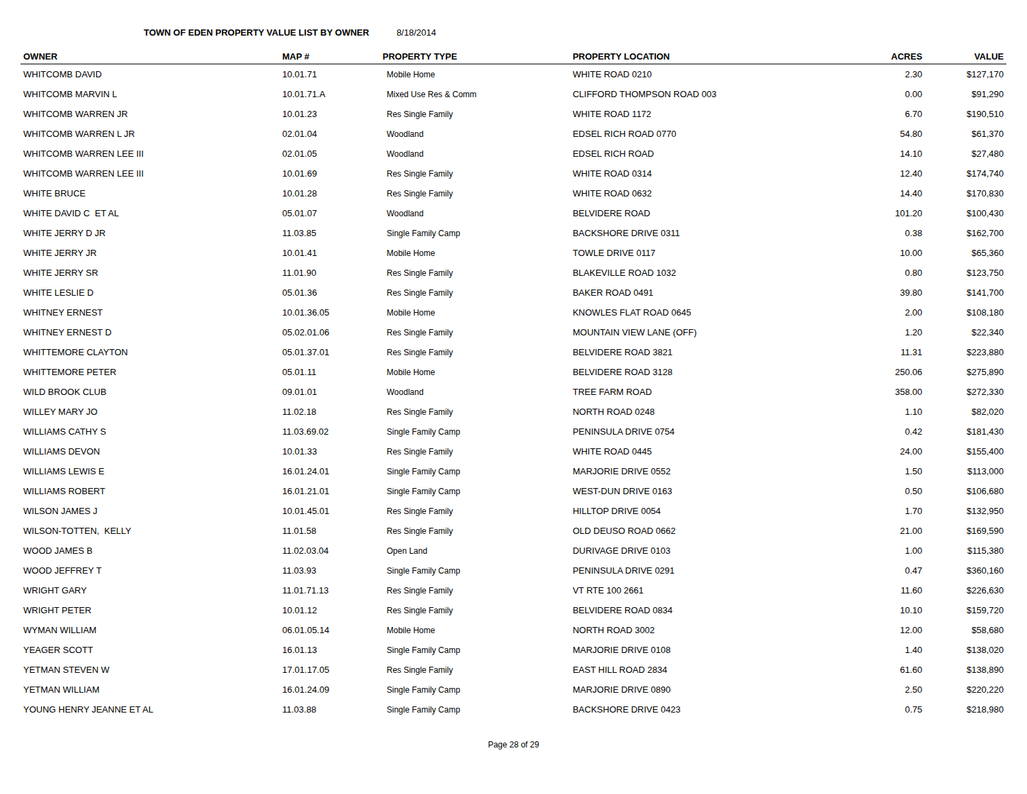TOWN OF EDEN PROPERTY VALUE LIST BY OWNER 8/18/2014
| OWNER | MAP # | PROPERTY TYPE | PROPERTY LOCATION | ACRES | VALUE |
| --- | --- | --- | --- | --- | --- |
| WHITCOMB DAVID | 10.01.71 | Mobile Home | WHITE ROAD 0210 | 2.30 | $127,170 |
| WHITCOMB MARVIN L | 10.01.71.A | Mixed Use Res & Comm | CLIFFORD THOMPSON ROAD 003 | 0.00 | $91,290 |
| WHITCOMB WARREN JR | 10.01.23 | Res Single Family | WHITE ROAD 1172 | 6.70 | $190,510 |
| WHITCOMB WARREN L JR | 02.01.04 | Woodland | EDSEL RICH ROAD 0770 | 54.80 | $61,370 |
| WHITCOMB WARREN LEE III | 02.01.05 | Woodland | EDSEL RICH ROAD | 14.10 | $27,480 |
| WHITCOMB WARREN LEE III | 10.01.69 | Res Single Family | WHITE ROAD 0314 | 12.40 | $174,740 |
| WHITE BRUCE | 10.01.28 | Res Single Family | WHITE ROAD 0632 | 14.40 | $170,830 |
| WHITE DAVID C ET AL | 05.01.07 | Woodland | BELVIDERE ROAD | 101.20 | $100,430 |
| WHITE JERRY D JR | 11.03.85 | Single Family Camp | BACKSHORE DRIVE 0311 | 0.38 | $162,700 |
| WHITE JERRY JR | 10.01.41 | Mobile Home | TOWLE DRIVE 0117 | 10.00 | $65,360 |
| WHITE JERRY SR | 11.01.90 | Res Single Family | BLAKEVILLE ROAD 1032 | 0.80 | $123,750 |
| WHITE LESLIE D | 05.01.36 | Res Single Family | BAKER ROAD 0491 | 39.80 | $141,700 |
| WHITNEY ERNEST | 10.01.36.05 | Mobile Home | KNOWLES FLAT ROAD 0645 | 2.00 | $108,180 |
| WHITNEY ERNEST D | 05.02.01.06 | Res Single Family | MOUNTAIN VIEW LANE (OFF) | 1.20 | $22,340 |
| WHITTEMORE CLAYTON | 05.01.37.01 | Res Single Family | BELVIDERE ROAD 3821 | 11.31 | $223,880 |
| WHITTEMORE PETER | 05.01.11 | Mobile Home | BELVIDERE ROAD 3128 | 250.06 | $275,890 |
| WILD BROOK CLUB | 09.01.01 | Woodland | TREE FARM ROAD | 358.00 | $272,330 |
| WILLEY MARY JO | 11.02.18 | Res Single Family | NORTH ROAD 0248 | 1.10 | $82,020 |
| WILLIAMS CATHY S | 11.03.69.02 | Single Family Camp | PENINSULA DRIVE 0754 | 0.42 | $181,430 |
| WILLIAMS DEVON | 10.01.33 | Res Single Family | WHITE ROAD 0445 | 24.00 | $155,400 |
| WILLIAMS LEWIS E | 16.01.24.01 | Single Family Camp | MARJORIE DRIVE 0552 | 1.50 | $113,000 |
| WILLIAMS ROBERT | 16.01.21.01 | Single Family Camp | WEST-DUN DRIVE 0163 | 0.50 | $106,680 |
| WILSON JAMES J | 10.01.45.01 | Res Single Family | HILLTOP DRIVE 0054 | 1.70 | $132,950 |
| WILSON-TOTTEN, KELLY | 11.01.58 | Res Single Family | OLD DEUSO ROAD 0662 | 21.00 | $169,590 |
| WOOD JAMES B | 11.02.03.04 | Open Land | DURIVAGE DRIVE 0103 | 1.00 | $115,380 |
| WOOD JEFFREY T | 11.03.93 | Single Family Camp | PENINSULA DRIVE 0291 | 0.47 | $360,160 |
| WRIGHT GARY | 11.01.71.13 | Res Single Family | VT RTE 100 2661 | 11.60 | $226,630 |
| WRIGHT PETER | 10.01.12 | Res Single Family | BELVIDERE ROAD 0834 | 10.10 | $159,720 |
| WYMAN WILLIAM | 06.01.05.14 | Mobile Home | NORTH ROAD 3002 | 12.00 | $58,680 |
| YEAGER SCOTT | 16.01.13 | Single Family Camp | MARJORIE DRIVE 0108 | 1.40 | $138,020 |
| YETMAN STEVEN W | 17.01.17.05 | Res Single Family | EAST HILL ROAD 2834 | 61.60 | $138,890 |
| YETMAN WILLIAM | 16.01.24.09 | Single Family Camp | MARJORIE DRIVE 0890 | 2.50 | $220,220 |
| YOUNG HENRY JEANNE ET AL | 11.03.88 | Single Family Camp | BACKSHORE DRIVE 0423 | 0.75 | $218,980 |
Page 28 of 29